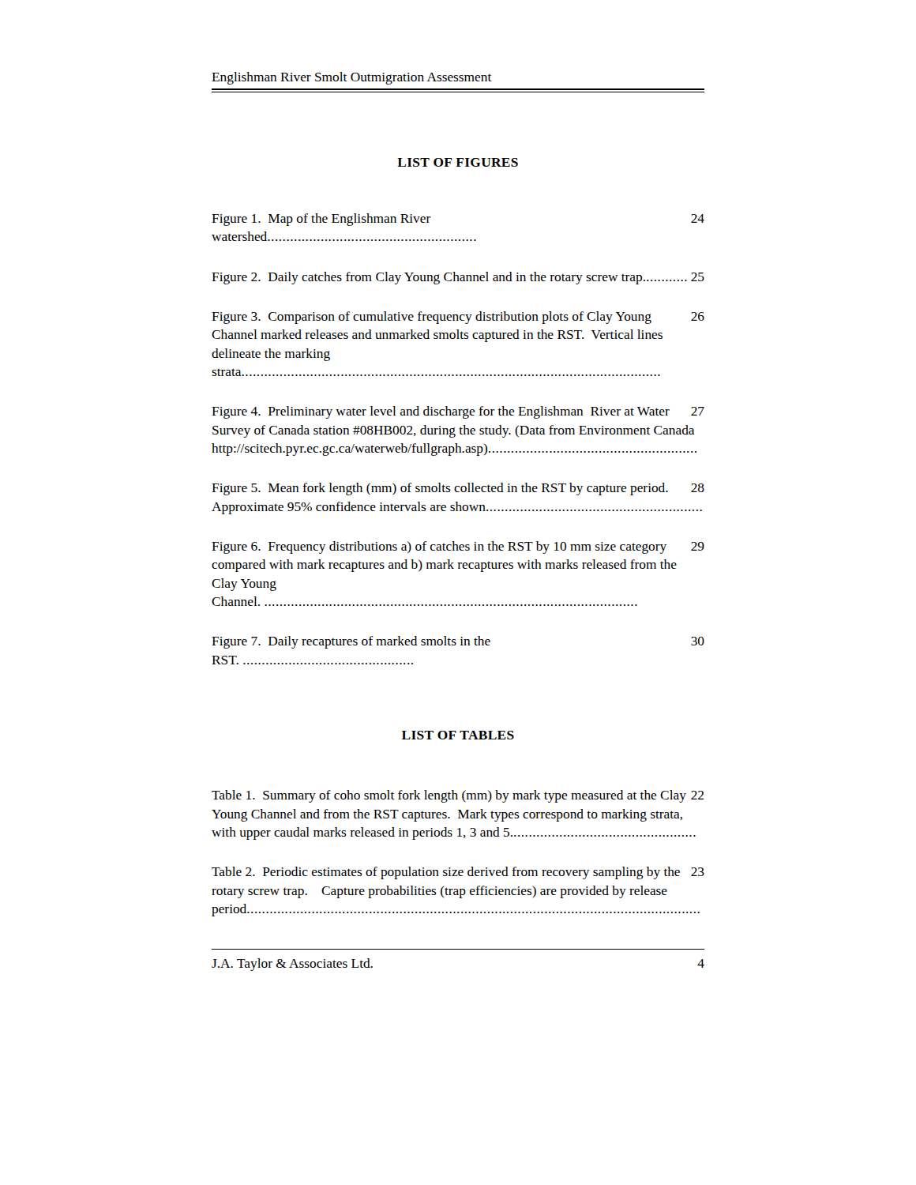Englishman River Smolt Outmigration Assessment
LIST OF FIGURES
24 Figure 1. Map of the Englishman River watershed.......................................................
25 Figure 2. Daily catches from Clay Young Channel and in the rotary screw trap............
26 Figure 3. Comparison of cumulative frequency distribution plots of Clay Young Channel marked releases and unmarked smolts captured in the RST. Vertical lines delineate the marking strata..............................................................................................................
27 Figure 4. Preliminary water level and discharge for the Englishman River at Water Survey of Canada station #08HB002, during the study. (Data from Environment Canada http://scitech.pyr.ec.gc.ca/waterweb/fullgraph.asp).......................................................
28 Figure 5. Mean fork length (mm) of smolts collected in the RST by capture period. Approximate 95% confidence intervals are shown.........................................................
29 Figure 6. Frequency distributions a) of catches in the RST by 10 mm size category compared with mark recaptures and b) mark recaptures with marks released from the Clay Young Channel. ..................................................................................................
30 Figure 7. Daily recaptures of marked smolts in the RST. .............................................
LIST OF TABLES
22 Table 1. Summary of coho smolt fork length (mm) by mark type measured at the Clay Young Channel and from the RST captures. Mark types correspond to marking strata, with upper caudal marks released in periods 1, 3 and 5.................................................
23 Table 2. Periodic estimates of population size derived from recovery sampling by the rotary screw trap. Capture probabilities (trap efficiencies) are provided by release period.......................................................................................................................
J.A. Taylor & Associates Ltd. 4